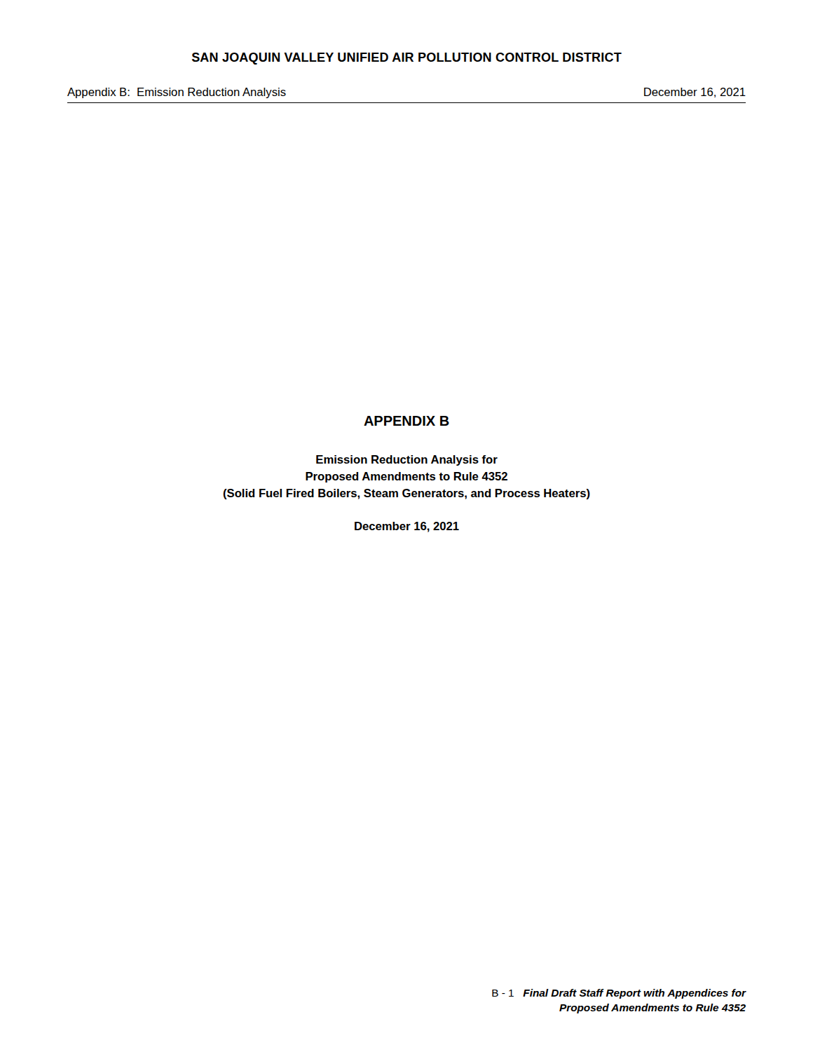SAN JOAQUIN VALLEY UNIFIED AIR POLLUTION CONTROL DISTRICT
Appendix B: Emission Reduction Analysis
December 16, 2021
APPENDIX B
Emission Reduction Analysis for
Proposed Amendments to Rule 4352
(Solid Fuel Fired Boilers, Steam Generators, and Process Heaters)
December 16, 2021
B - 1 Final Draft Staff Report with Appendices for
Proposed Amendments to Rule 4352